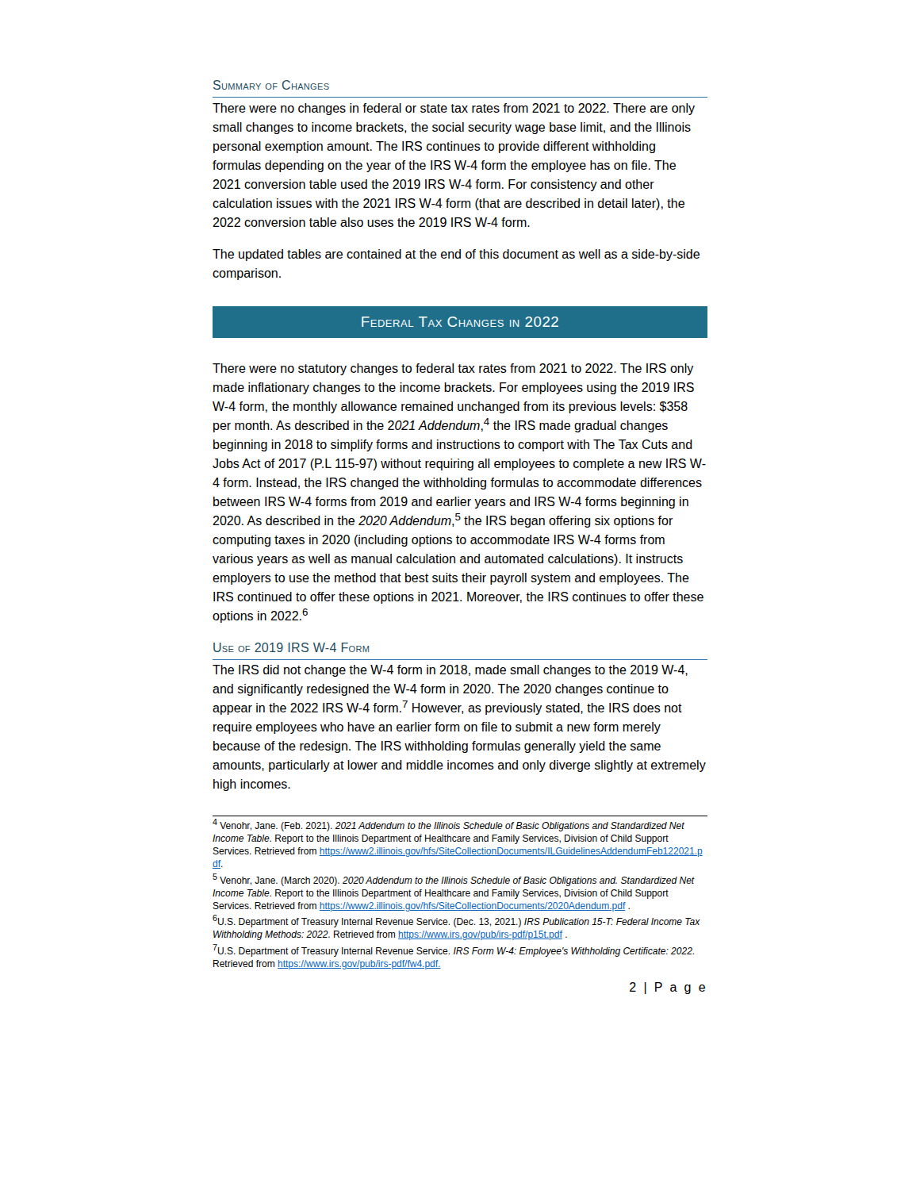Summary of Changes
There were no changes in federal or state tax rates from 2021 to 2022. There are only small changes to income brackets, the social security wage base limit, and the Illinois personal exemption amount. The IRS continues to provide different withholding formulas depending on the year of the IRS W-4 form the employee has on file. The 2021 conversion table used the 2019 IRS W-4 form. For consistency and other calculation issues with the 2021 IRS W-4 form (that are described in detail later), the 2022 conversion table also uses the 2019 IRS W-4 form.
The updated tables are contained at the end of this document as well as a side-by-side comparison.
Federal Tax Changes in 2022
There were no statutory changes to federal tax rates from 2021 to 2022. The IRS only made inflationary changes to the income brackets. For employees using the 2019 IRS W-4 form, the monthly allowance remained unchanged from its previous levels: $358 per month. As described in the 2021 Addendum,4 the IRS made gradual changes beginning in 2018 to simplify forms and instructions to comport with The Tax Cuts and Jobs Act of 2017 (P.L 115-97) without requiring all employees to complete a new IRS W-4 form. Instead, the IRS changed the withholding formulas to accommodate differences between IRS W-4 forms from 2019 and earlier years and IRS W-4 forms beginning in 2020. As described in the 2020 Addendum,5 the IRS began offering six options for computing taxes in 2020 (including options to accommodate IRS W-4 forms from various years as well as manual calculation and automated calculations). It instructs employers to use the method that best suits their payroll system and employees. The IRS continued to offer these options in 2021. Moreover, the IRS continues to offer these options in 2022.6
Use of 2019 IRS W-4 Form
The IRS did not change the W-4 form in 2018, made small changes to the 2019 W-4, and significantly redesigned the W-4 form in 2020. The 2020 changes continue to appear in the 2022 IRS W-4 form.7 However, as previously stated, the IRS does not require employees who have an earlier form on file to submit a new form merely because of the redesign. The IRS withholding formulas generally yield the same amounts, particularly at lower and middle incomes and only diverge slightly at extremely high incomes.
4 Venohr, Jane. (Feb. 2021). 2021 Addendum to the Illinois Schedule of Basic Obligations and Standardized Net Income Table. Report to the Illinois Department of Healthcare and Family Services, Division of Child Support Services. Retrieved from https://www2.illinois.gov/hfs/SiteCollectionDocuments/ILGuidelinesAddendumFeb122021.pdf.
5 Venohr, Jane. (March 2020). 2020 Addendum to the Illinois Schedule of Basic Obligations and. Standardized Net Income Table. Report to the Illinois Department of Healthcare and Family Services, Division of Child Support Services. Retrieved from https://www2.illinois.gov/hfs/SiteCollectionDocuments/2020Adendum.pdf .
6U.S. Department of Treasury Internal Revenue Service. (Dec. 13, 2021.) IRS Publication 15-T: Federal Income Tax Withholding Methods: 2022. Retrieved from https://www.irs.gov/pub/irs-pdf/p15t.pdf .
7U.S. Department of Treasury Internal Revenue Service. IRS Form W-4: Employee's Withholding Certificate: 2022. Retrieved from https://www.irs.gov/pub/irs-pdf/fw4.pdf.
2 | P a g e